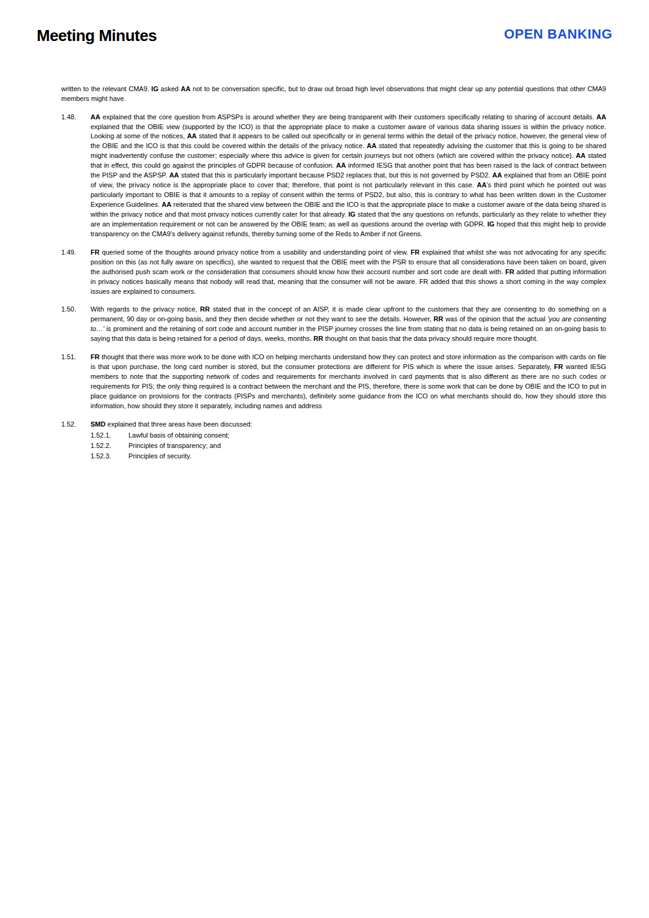Meeting Minutes
OPEN BANKING
written to the relevant CMA9. IG asked AA not to be conversation specific, but to draw out broad high level observations that might clear up any potential questions that other CMA9 members might have.
1.48.
AA explained that the core question from ASPSPs is around whether they are being transparent with their customers specifically relating to sharing of account details. AA explained that the OBIE view (supported by the ICO) is that the appropriate place to make a customer aware of various data sharing issues is within the privacy notice. Looking at some of the notices, AA stated that it appears to be called out specifically or in general terms within the detail of the privacy notice, however, the general view of the OBIE and the ICO is that this could be covered within the details of the privacy notice. AA stated that repeatedly advising the customer that this is going to be shared might inadvertently confuse the customer; especially where this advice is given for certain journeys but not others (which are covered within the privacy notice). AA stated that in effect, this could go against the principles of GDPR because of confusion. AA informed IESG that another point that has been raised is the lack of contract between the PISP and the ASPSP. AA stated that this is particularly important because PSD2 replaces that, but this is not governed by PSD2. AA explained that from an OBIE point of view, the privacy notice is the appropriate place to cover that; therefore, that point is not particularly relevant in this case. AA's third point which he pointed out was particularly important to OBIE is that it amounts to a replay of consent within the terms of PSD2, but also, this is contrary to what has been written down in the Customer Experience Guidelines. AA reiterated that the shared view between the OBIE and the ICO is that the appropriate place to make a customer aware of the data being shared is within the privacy notice and that most privacy notices currently cater for that already. IG stated that the any questions on refunds, particularly as they relate to whether they are an implementation requirement or not can be answered by the OBIE team; as well as questions around the overlap with GDPR. IG hoped that this might help to provide transparency on the CMA9's delivery against refunds, thereby turning some of the Reds to Amber if not Greens.
1.49.
FR queried some of the thoughts around privacy notice from a usability and understanding point of view. FR explained that whilst she was not advocating for any specific position on this (as not fully aware on specifics), she wanted to request that the OBIE meet with the PSR to ensure that all considerations have been taken on board, given the authorised push scam work or the consideration that consumers should know how their account number and sort code are dealt with. FR added that putting information in privacy notices basically means that nobody will read that, meaning that the consumer will not be aware. FR added that this shows a short coming in the way complex issues are explained to consumers.
1.50.
With regards to the privacy notice, RR stated that in the concept of an AISP, it is made clear upfront to the customers that they are consenting to do something on a permanent, 90 day or on-going basis, and they then decide whether or not they want to see the details. However, RR was of the opinion that the actual 'you are consenting to…' is prominent and the retaining of sort code and account number in the PISP journey crosses the line from stating that no data is being retained on an on-going basis to saying that this data is being retained for a period of days, weeks, months. RR thought on that basis that the data privacy should require more thought.
1.51.
FR thought that there was more work to be done with ICO on helping merchants understand how they can protect and store information as the comparison with cards on file is that upon purchase, the long card number is stored, but the consumer protections are different for PIS which is where the issue arises. Separately, FR wanted IESG members to note that the supporting network of codes and requirements for merchants involved in card payments that is also different as there are no such codes or requirements for PIS; the only thing required is a contract between the merchant and the PIS, therefore, there is some work that can be done by OBIE and the ICO to put in place guidance on provisions for the contracts (PISPs and merchants), definitely some guidance from the ICO on what merchants should do, how they should store this information, how should they store it separately, including names and address
1.52.
SMD explained that three areas have been discussed:
1.52.1.
Lawful basis of obtaining consent;
1.52.2.
Principles of transparency; and
1.52.3.
Principles of security.